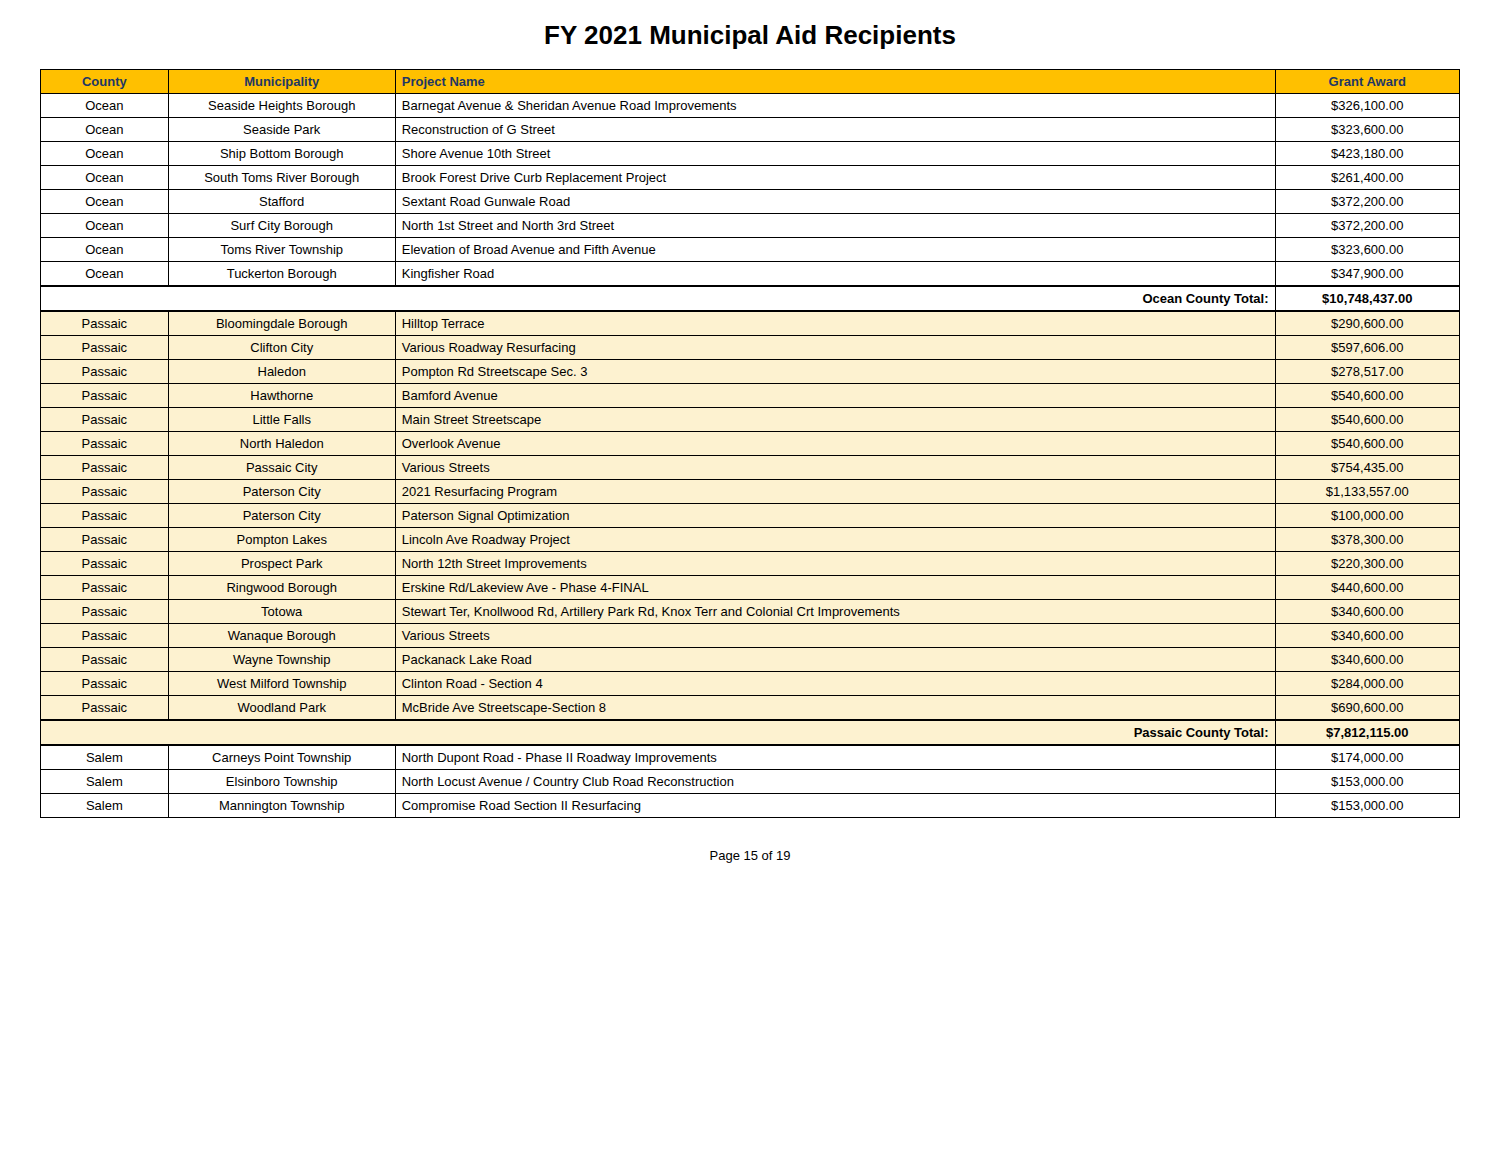FY 2021 Municipal Aid Recipients
| County | Municipality | Project Name | Grant Award |
| --- | --- | --- | --- |
| Ocean | Seaside Heights Borough | Barnegat Avenue & Sheridan Avenue Road Improvements | $326,100.00 |
| Ocean | Seaside Park | Reconstruction of G Street | $323,600.00 |
| Ocean | Ship Bottom Borough | Shore Avenue 10th Street | $423,180.00 |
| Ocean | South Toms River Borough | Brook Forest Drive Curb Replacement Project | $261,400.00 |
| Ocean | Stafford | Sextant Road Gunwale Road | $372,200.00 |
| Ocean | Surf City Borough | North 1st Street and North 3rd Street | $372,200.00 |
| Ocean | Toms River Township | Elevation of Broad Avenue and Fifth Avenue | $323,600.00 |
| Ocean | Tuckerton Borough | Kingfisher Road | $347,900.00 |
| Ocean County Total: | $10,748,437.00 |
| Passaic | Bloomingdale Borough | Hilltop Terrace | $290,600.00 |
| Passaic | Clifton City | Various Roadway Resurfacing | $597,606.00 |
| Passaic | Haledon | Pompton Rd Streetscape Sec. 3 | $278,517.00 |
| Passaic | Hawthorne | Bamford Avenue | $540,600.00 |
| Passaic | Little Falls | Main Street Streetscape | $540,600.00 |
| Passaic | North Haledon | Overlook Avenue | $540,600.00 |
| Passaic | Passaic City | Various Streets | $754,435.00 |
| Passaic | Paterson City | 2021 Resurfacing Program | $1,133,557.00 |
| Passaic | Paterson City | Paterson Signal Optimization | $100,000.00 |
| Passaic | Pompton Lakes | Lincoln Ave Roadway Project | $378,300.00 |
| Passaic | Prospect Park | North 12th Street Improvements | $220,300.00 |
| Passaic | Ringwood Borough | Erskine Rd/Lakeview Ave - Phase 4-FINAL | $440,600.00 |
| Passaic | Totowa | Stewart Ter, Knollwood Rd, Artillery Park Rd, Knox Terr and Colonial Crt Improvements | $340,600.00 |
| Passaic | Wanaque Borough | Various Streets | $340,600.00 |
| Passaic | Wayne Township | Packanack Lake Road | $340,600.00 |
| Passaic | West Milford Township | Clinton Road - Section 4 | $284,000.00 |
| Passaic | Woodland Park | McBride Ave Streetscape-Section 8 | $690,600.00 |
| Passaic County Total: | $7,812,115.00 |
| Salem | Carneys Point Township | North Dupont Road - Phase II Roadway Improvements | $174,000.00 |
| Salem | Elsinboro Township | North Locust Avenue / Country Club Road Reconstruction | $153,000.00 |
| Salem | Mannington Township | Compromise Road Section II Resurfacing | $153,000.00 |
Page 15 of 19